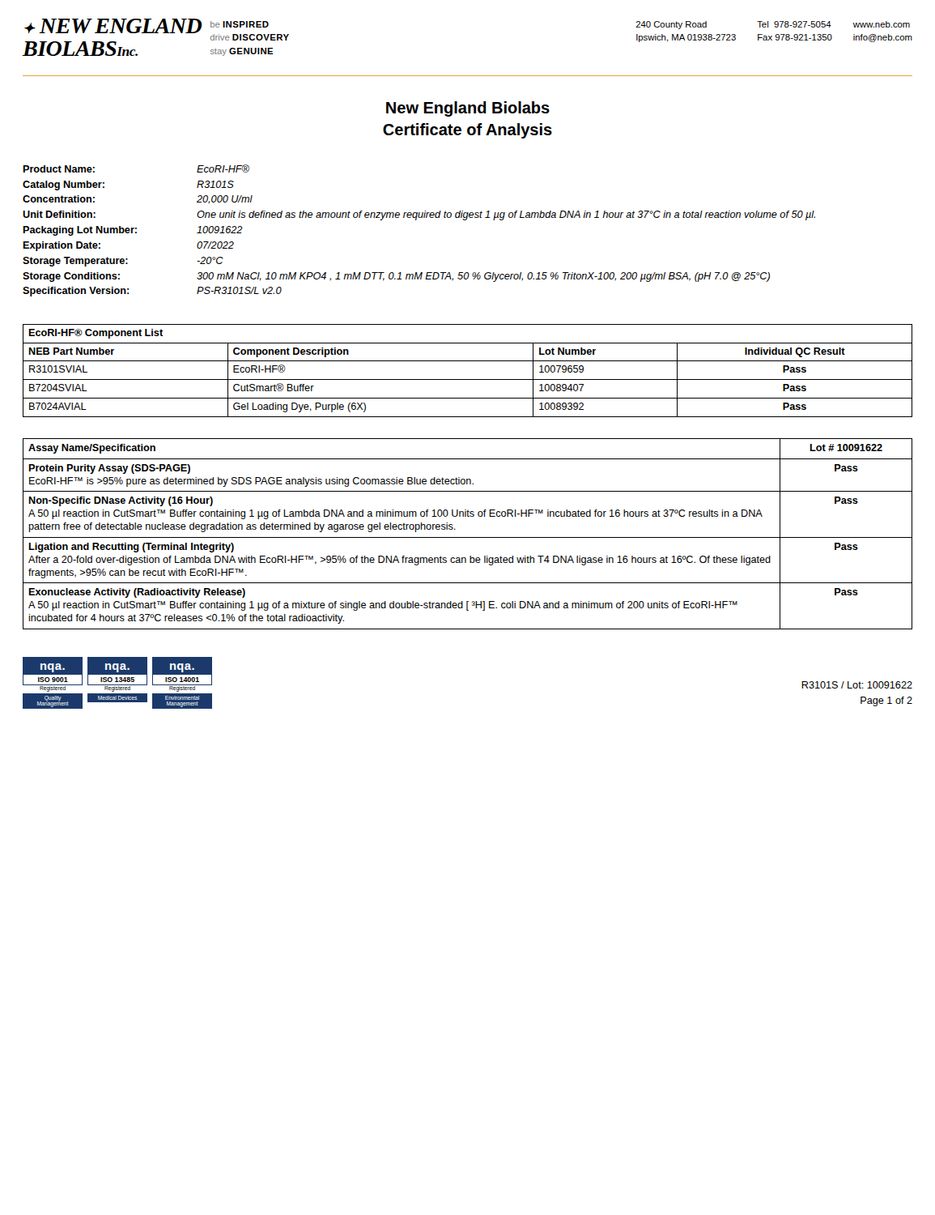✦ NEW ENGLAND
BIOLABSInc.
be INSPIRED
drive DISCOVERY
stay GENUINE
240 County Road
Ipswich, MA 01938-2723
Tel 978-927-5054
Fax 978-921-1350
www.neb.com
info@neb.com
New England Biolabs Certificate of Analysis
| Product Name: | EcoRI-HF® |
| Catalog Number: | R3101S |
| Concentration: | 20,000 U/ml |
| Unit Definition: | One unit is defined as the amount of enzyme required to digest 1 µg of Lambda DNA in 1 hour at 37°C in a total reaction volume of 50 µl. |
| Packaging Lot Number: | 10091622 |
| Expiration Date: | 07/2022 |
| Storage Temperature: | -20°C |
| Storage Conditions: | 300 mM NaCl, 10 mM KPO4 , 1 mM DTT, 0.1 mM EDTA, 50 % Glycerol, 0.15 % TritonX-100, 200 µg/ml BSA, (pH 7.0 @ 25°C) |
| Specification Version: | PS-R3101S/L v2.0 |
| EcoRI-HF® Component List |
| --- |
| NEB Part Number | Component Description | Lot Number | Individual QC Result |
| R3101SVIAL | EcoRI-HF® | 10079659 | Pass |
| B7204SVIAL | CutSmart® Buffer | 10089407 | Pass |
| B7024AVIAL | Gel Loading Dye, Purple (6X) | 10089392 | Pass |
| Assay Name/Specification | Lot # 10091622 |
| --- | --- |
| Protein Purity Assay (SDS-PAGE) EcoRI-HF™ is >95% pure as determined by SDS PAGE analysis using Coomassie Blue detection. | Pass |
| Non-Specific DNase Activity (16 Hour) A 50 µl reaction in CutSmart™ Buffer containing 1 µg of Lambda DNA and a minimum of 100 Units of EcoRI-HF™ incubated for 16 hours at 37ºC results in a DNA pattern free of detectable nuclease degradation as determined by agarose gel electrophoresis. | Pass |
| Ligation and Recutting (Terminal Integrity) After a 20-fold over-digestion of Lambda DNA with EcoRI-HF™, >95% of the DNA fragments can be ligated with T4 DNA ligase in 16 hours at 16ºC. Of these ligated fragments, >95% can be recut with EcoRI-HF™. | Pass |
| Exonuclease Activity (Radioactivity Release) A 50 µl reaction in CutSmart™ Buffer containing 1 µg of a mixture of single and double-stranded [ ³H] E. coli DNA and a minimum of 200 units of EcoRI-HF™ incubated for 4 hours at 37ºC releases <0.1% of the total radioactivity. | Pass |
nqa.
ISO 9001
Registered
Quality
Management
nqa.
ISO 13485
Registered
Medical Devices
nqa.
ISO 14001
Registered
Environmental
Management
R3101S / Lot: 10091622
Page 1 of 2